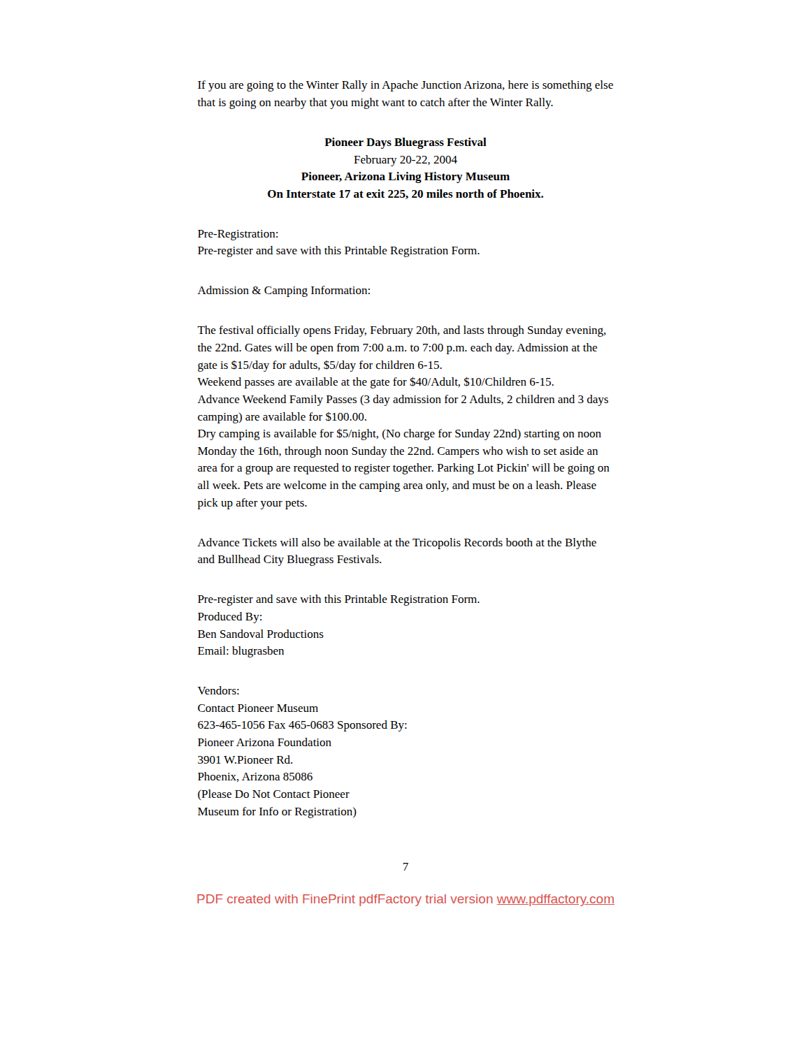If you are going to the Winter Rally in Apache Junction Arizona, here is something else that is going on nearby that you might want to catch after the Winter Rally.
Pioneer Days Bluegrass Festival
February 20-22, 2004
Pioneer, Arizona Living History Museum
On Interstate 17 at exit 225, 20 miles north of Phoenix.
Pre-Registration:
Pre-register and save with this Printable Registration Form.
Admission & Camping Information:
The festival officially opens Friday, February 20th, and lasts through Sunday evening, the 22nd. Gates will be open from 7:00 a.m. to 7:00 p.m. each day. Admission at the gate is $15/day for adults, $5/day for children 6-15.
Weekend passes are available at the gate for $40/Adult, $10/Children 6-15.
Advance Weekend Family Passes (3 day admission for 2 Adults, 2 children and 3 days camping) are available for $100.00.
Dry camping is available for $5/night, (No charge for Sunday 22nd) starting on noon Monday the 16th, through noon Sunday the 22nd. Campers who wish to set aside an area for a group are requested to register together. Parking Lot Pickin' will be going on all week. Pets are welcome in the camping area only, and must be on a leash. Please pick up after your pets.
Advance Tickets will also be available at the Tricopolis Records booth at the Blythe and Bullhead City Bluegrass Festivals.
Pre-register and save with this Printable Registration Form.
Produced By:
Ben Sandoval Productions
Email: blugrasben
Vendors:
Contact Pioneer Museum
623-465-1056 Fax 465-0683 Sponsored By:
Pioneer Arizona Foundation
3901 W.Pioneer Rd.
Phoenix, Arizona 85086
(Please Do Not Contact Pioneer
Museum for Info or Registration)
7
PDF created with FinePrint pdfFactory trial version www.pdffactory.com